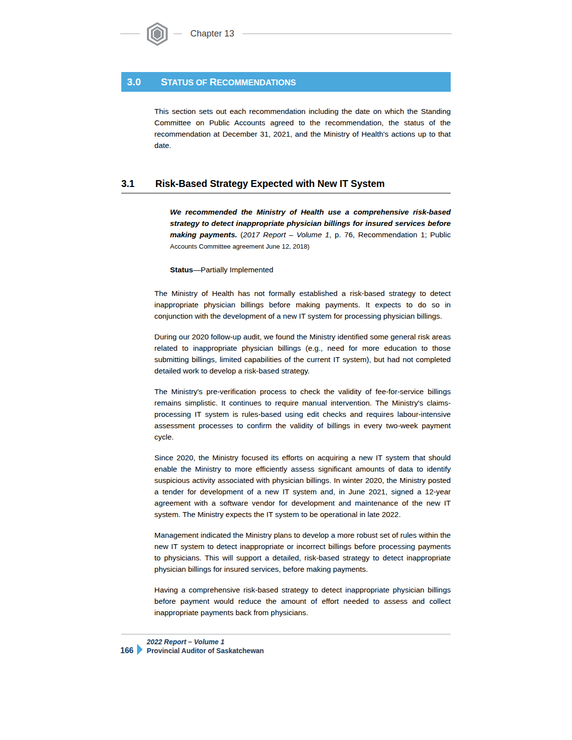Chapter 13
3.0 STATUS OF RECOMMENDATIONS
This section sets out each recommendation including the date on which the Standing Committee on Public Accounts agreed to the recommendation, the status of the recommendation at December 31, 2021, and the Ministry of Health's actions up to that date.
3.1 Risk-Based Strategy Expected with New IT System
We recommended the Ministry of Health use a comprehensive risk-based strategy to detect inappropriate physician billings for insured services before making payments. (2017 Report – Volume 1, p. 76, Recommendation 1; Public Accounts Committee agreement June 12, 2018)
Status—Partially Implemented
The Ministry of Health has not formally established a risk-based strategy to detect inappropriate physician billings before making payments. It expects to do so in conjunction with the development of a new IT system for processing physician billings.
During our 2020 follow-up audit, we found the Ministry identified some general risk areas related to inappropriate physician billings (e.g., need for more education to those submitting billings, limited capabilities of the current IT system), but had not completed detailed work to develop a risk-based strategy.
The Ministry's pre-verification process to check the validity of fee-for-service billings remains simplistic. It continues to require manual intervention. The Ministry's claims-processing IT system is rules-based using edit checks and requires labour-intensive assessment processes to confirm the validity of billings in every two-week payment cycle.
Since 2020, the Ministry focused its efforts on acquiring a new IT system that should enable the Ministry to more efficiently assess significant amounts of data to identify suspicious activity associated with physician billings. In winter 2020, the Ministry posted a tender for development of a new IT system and, in June 2021, signed a 12-year agreement with a software vendor for development and maintenance of the new IT system. The Ministry expects the IT system to be operational in late 2022.
Management indicated the Ministry plans to develop a more robust set of rules within the new IT system to detect inappropriate or incorrect billings before processing payments to physicians. This will support a detailed, risk-based strategy to detect inappropriate physician billings for insured services, before making payments.
Having a comprehensive risk-based strategy to detect inappropriate physician billings before payment would reduce the amount of effort needed to assess and collect inappropriate payments back from physicians.
166
2022 Report – Volume 1
Provincial Auditor of Saskatchewan